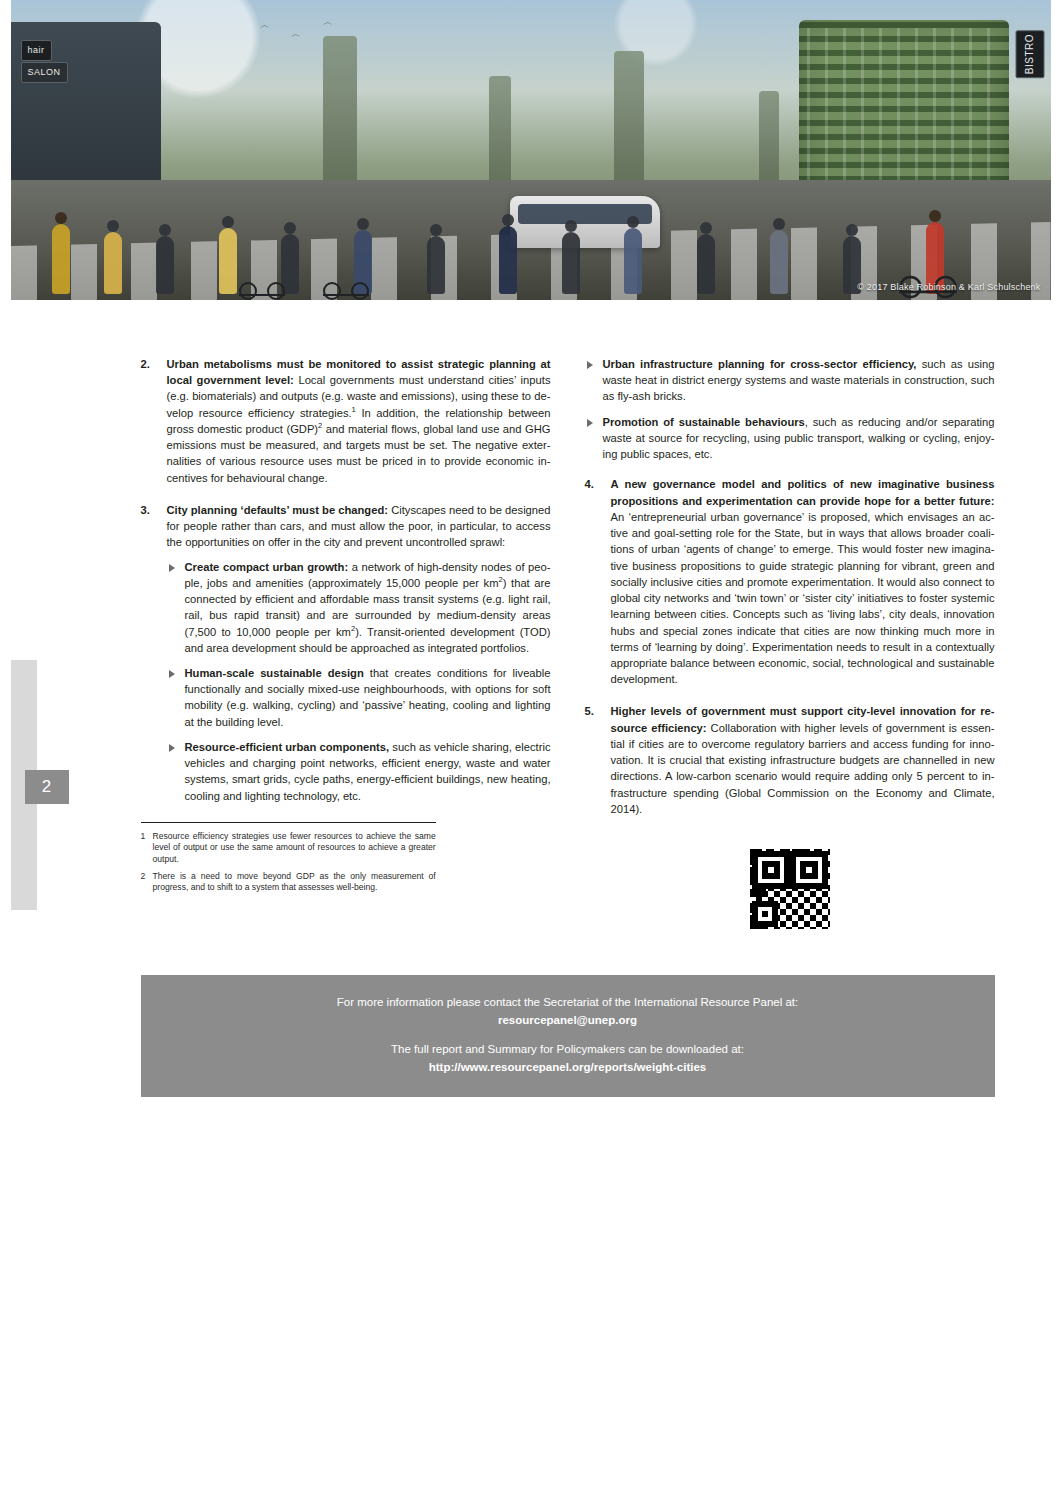︿
︿
︿
hair
SALON
BISTRO
© 2017 Blake Robinson & Karl Schulschenk
2
Urban metabolisms must be monitored to assist strategic planning at local government level: Local governments must understand cities’ inputs (e.g. biomaterials) and outputs (e.g. waste and emissions), using these to develop resource efficiency strategies.1 In addition, the relationship between gross domestic product (GDP)2 and material flows, global land use and GHG emissions must be measured, and targets must be set. The negative externalities of various resource uses must be priced in to provide economic incentives for behavioural change.
City planning ‘defaults’ must be changed: Cityscapes need to be designed for people rather than cars, and must allow the poor, in particular, to access the opportunities on offer in the city and prevent uncontrolled sprawl:
Create compact urban growth: a network of high-density nodes of people, jobs and amenities (approximately 15,000 people per km2) that are connected by efficient and affordable mass transit systems (e.g. light rail, rail, bus rapid transit) and are surrounded by medium-density areas (7,500 to 10,000 people per km2). Transit-oriented development (TOD) and area development should be approached as integrated portfolios.
Human-scale sustainable design that creates conditions for liveable functionally and socially mixed-use neighbourhoods, with options for soft mobility (e.g. walking, cycling) and ‘passive’ heating, cooling and lighting at the building level.
Resource-efficient urban components, such as vehicle sharing, electric vehicles and charging point networks, efficient energy, waste and water systems, smart grids, cycle paths, energy-efficient buildings, new heating, cooling and lighting technology, etc.
1 Resource efficiency strategies use fewer resources to achieve the same level of output or use the same amount of resources to achieve a greater output.
2 There is a need to move beyond GDP as the only measurement of progress, and to shift to a system that assesses well-being.
Urban infrastructure planning for cross-sector efficiency, such as using waste heat in district energy systems and waste materials in construction, such as fly-ash bricks.
Promotion of sustainable behaviours, such as reducing and/or separating waste at source for recycling, using public transport, walking or cycling, enjoying public spaces, etc.
A new governance model and politics of new imaginative business propositions and experimentation can provide hope for a better future: An ‘entrepreneurial urban governance’ is proposed, which envisages an active and goal-setting role for the State, but in ways that allows broader coalitions of urban ‘agents of change’ to emerge. This would foster new imaginative business propositions to guide strategic planning for vibrant, green and socially inclusive cities and promote experimentation. It would also connect to global city networks and ‘twin town’ or ‘sister city’ initiatives to foster systemic learning between cities. Concepts such as ‘living labs’, city deals, innovation hubs and special zones indicate that cities are now thinking much more in terms of ‘learning by doing’. Experimentation needs to result in a contextually appropriate balance between economic, social, technological and sustainable development.
Higher levels of government must support city-level innovation for resource efficiency: Collaboration with higher levels of government is essential if cities are to overcome regulatory barriers and access funding for innovation. It is crucial that existing infrastructure budgets are channelled in new directions. A low-carbon scenario would require adding only 5 percent to infrastructure spending (Global Commission on the Economy and Climate, 2014).
For more information please contact the Secretariat of the International Resource Panel at:
resourcepanel@unep.org
The full report and Summary for Policymakers can be downloaded at:
http://www.resourcepanel.org/reports/weight-cities